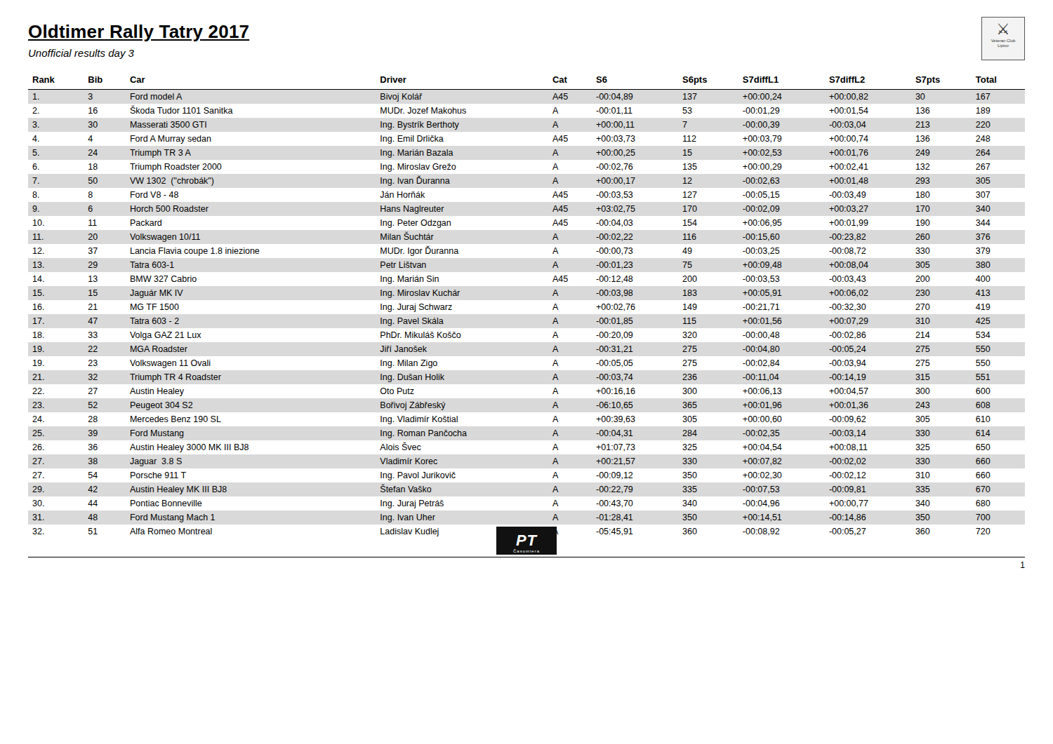Oldtimer Rally Tatry 2017
Unofficial results day 3
⚔ Veteran Club
Liptov
| Rank | Bib | Car | Driver | Cat | S6 | S6pts | S7diffL1 | S7diffL2 | S7pts | Total |
| --- | --- | --- | --- | --- | --- | --- | --- | --- | --- | --- |
| 1. | 3 | Ford model A | Bivoj Kolář | A45 | -00:04,89 | 137 | +00:00,24 | +00:00,82 | 30 | 167 |
| 2. | 16 | Škoda Tudor 1101 Sanitka | MUDr. Jozef Makohus | A | -00:01,11 | 53 | -00:01,29 | +00:01,54 | 136 | 189 |
| 3. | 30 | Masserati 3500 GTI | Ing. Bystrík Berthoty | A | +00:00,11 | 7 | -00:00,39 | -00:03,04 | 213 | 220 |
| 4. | 4 | Ford A Murray sedan | Ing. Emil Drlička | A45 | +00:03,73 | 112 | +00:03,79 | +00:00,74 | 136 | 248 |
| 5. | 24 | Triumph TR 3 A | Ing. Marián Bazala | A | +00:00,25 | 15 | +00:02,53 | +00:01,76 | 249 | 264 |
| 6. | 18 | Triumph Roadster 2000 | Ing. Miroslav Grežo | A | -00:02,76 | 135 | +00:00,29 | +00:02,41 | 132 | 267 |
| 7. | 50 | VW 1302 ("chrobák") | Ing. Ivan Ďuranna | A | +00:00,17 | 12 | -00:02,63 | +00:01,48 | 293 | 305 |
| 8. | 8 | Ford V8 - 48 | Ján Horňák | A45 | -00:03,53 | 127 | -00:05,15 | -00:03,49 | 180 | 307 |
| 9. | 6 | Horch 500 Roadster | Hans Naglreuter | A45 | +03:02,75 | 170 | -00:02,09 | +00:03,27 | 170 | 340 |
| 10. | 11 | Packard | Ing. Peter Odzgan | A45 | -00:04,03 | 154 | +00:06,95 | +00:01,99 | 190 | 344 |
| 11. | 20 | Volkswagen 10/11 | Milan Šuchtár | A | -00:02,22 | 116 | -00:15,60 | -00:23,82 | 260 | 376 |
| 12. | 37 | Lancia Flavia coupe 1.8 iniezione | MUDr. Igor Ďuranna | A | -00:00,73 | 49 | -00:03,25 | -00:08,72 | 330 | 379 |
| 13. | 29 | Tatra 603-1 | Petr Lištvan | A | -00:01,23 | 75 | +00:09,48 | +00:08,04 | 305 | 380 |
| 14. | 13 | BMW 327 Cabrio | Ing. Marián Sin | A45 | -00:12,48 | 200 | -00:03,53 | -00:03,43 | 200 | 400 |
| 15. | 15 | Jaguár MK IV | Ing. Miroslav Kuchár | A | -00:03,98 | 183 | +00:05,91 | +00:06,02 | 230 | 413 |
| 16. | 21 | MG TF 1500 | Ing. Juraj Schwarz | A | +00:02,76 | 149 | -00:21,71 | -00:32,30 | 270 | 419 |
| 17. | 47 | Tatra 603 - 2 | Ing. Pavel Skála | A | -00:01,85 | 115 | +00:01,56 | +00:07,29 | 310 | 425 |
| 18. | 33 | Volga GAZ 21 Lux | PhDr. Mikuláš Koščo | A | -00:20,09 | 320 | -00:00,48 | -00:02,86 | 214 | 534 |
| 19. | 22 | MGA Roadster | Jiří Janošek | A | -00:31,21 | 275 | -00:04,80 | -00:05,24 | 275 | 550 |
| 19. | 23 | Volkswagen 11 Ovali | Ing. Milan Zigo | A | -00:05,05 | 275 | -00:02,84 | -00:03,94 | 275 | 550 |
| 21. | 32 | Triumph TR 4 Roadster | Ing. Dušan Holik | A | -00:03,74 | 236 | -00:11,04 | -00:14,19 | 315 | 551 |
| 22. | 27 | Austin Healey | Oto Putz | A | +00:16,16 | 300 | +00:06,13 | +00:04,57 | 300 | 600 |
| 23. | 52 | Peugeot 304 S2 | Bořivoj Zábřeský | A | -06:10,65 | 365 | +00:01,96 | +00:01,36 | 243 | 608 |
| 24. | 28 | Mercedes Benz 190 SL | Ing. Vladimír Koštial | A | +00:39,63 | 305 | +00:00,60 | -00:09,62 | 305 | 610 |
| 25. | 39 | Ford Mustang | Ing. Roman Pančocha | A | -00:04,31 | 284 | -00:02,35 | -00:03,14 | 330 | 614 |
| 26. | 36 | Austin Healey 3000 MK III BJ8 | Alois Švec | A | +01:07,73 | 325 | +00:04,54 | +00:08,11 | 325 | 650 |
| 27. | 38 | Jaguar 3.8 S | Vladimír Korec | A | +00:21,57 | 330 | +00:07,82 | -00:02,02 | 330 | 660 |
| 27. | 54 | Porsche 911 T | Ing. Pavol Jurikovič | A | -00:09,12 | 350 | +00:02,30 | -00:02,12 | 310 | 660 |
| 29. | 42 | Austin Healey MK III BJ8 | Štefan Vaško | A | -00:22,79 | 335 | -00:07,53 | -00:09,81 | 335 | 670 |
| 30. | 44 | Pontiac Bonneville | Ing. Juraj Petráš | A | -00:43,70 | 340 | -00:04,96 | +00:00,77 | 340 | 680 |
| 31. | 48 | Ford Mustang Mach 1 | Ing. Ivan Uher | A | -01:28,41 | 350 | +00:14,51 | -00:14,86 | 350 | 700 |
| 32. | 51 | Alfa Romeo Montreal | Ladislav Kudlej | A | -05:45,91 | 360 | -00:08,92 | -00:05,27 | 360 | 720 |
PTČasomiera
1